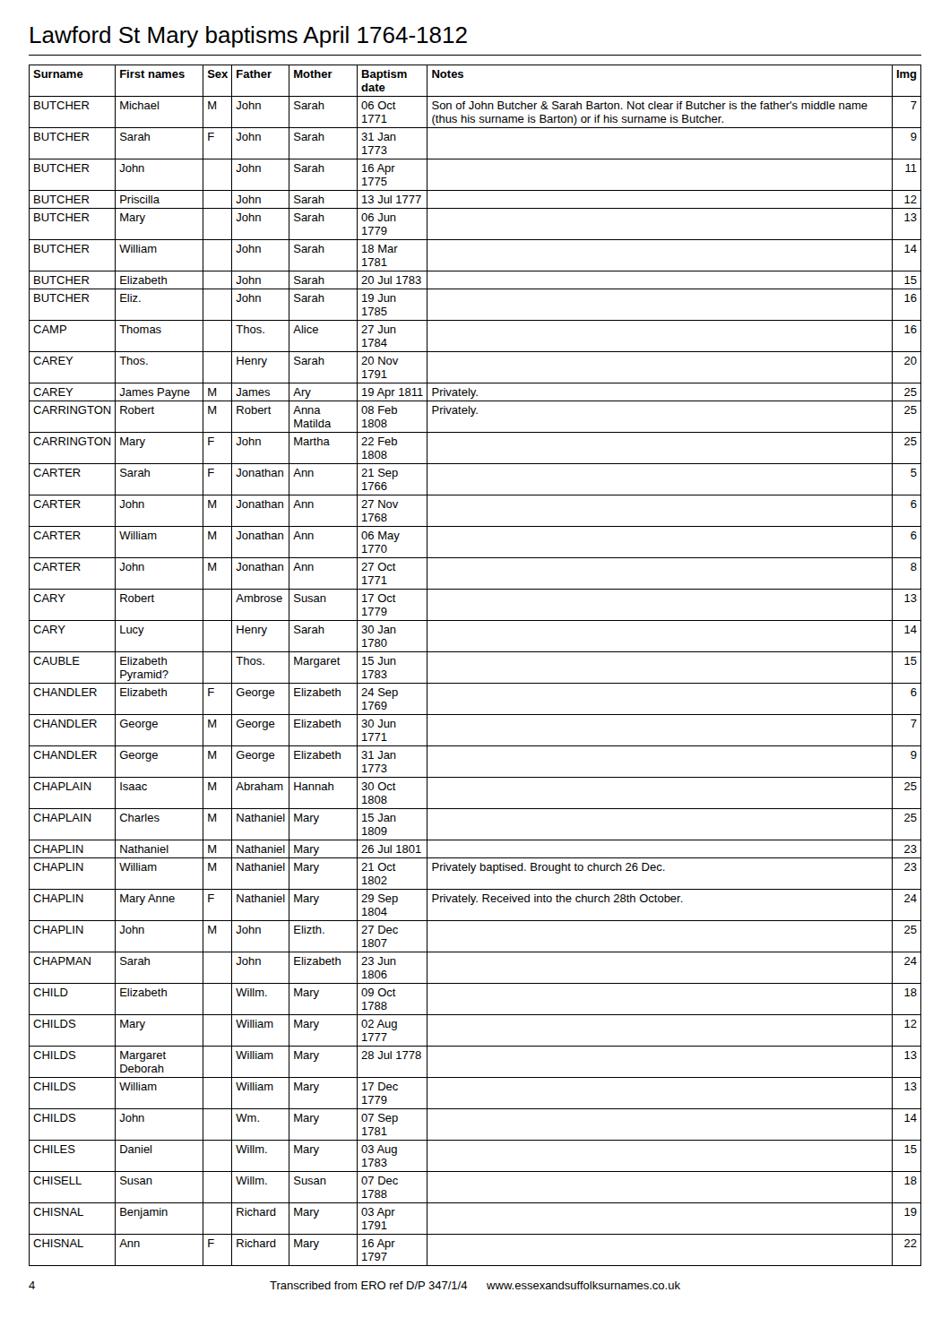Lawford St Mary baptisms April 1764-1812
| Surname | First names | Sex | Father | Mother | Baptism date | Notes | Img |
| --- | --- | --- | --- | --- | --- | --- | --- |
| BUTCHER | Michael | M | John | Sarah | 06 Oct 1771 | Son of John Butcher & Sarah Barton. Not clear if Butcher is the father's middle name (thus his surname is Barton) or if his surname is Butcher. | 7 |
| BUTCHER | Sarah | F | John | Sarah | 31 Jan 1773 | | 9 |
| BUTCHER | John | | John | Sarah | 16 Apr 1775 | | 11 |
| BUTCHER | Priscilla | | John | Sarah | 13 Jul 1777 | | 12 |
| BUTCHER | Mary | | John | Sarah | 06 Jun 1779 | | 13 |
| BUTCHER | William | | John | Sarah | 18 Mar 1781 | | 14 |
| BUTCHER | Elizabeth | | John | Sarah | 20 Jul 1783 | | 15 |
| BUTCHER | Eliz. | | John | Sarah | 19 Jun 1785 | | 16 |
| CAMP | Thomas | | Thos. | Alice | 27 Jun 1784 | | 16 |
| CAREY | Thos. | | Henry | Sarah | 20 Nov 1791 | | 20 |
| CAREY | James Payne | M | James | Ary | 19 Apr 1811 | Privately. | 25 |
| CARRINGTON | Robert | M | Robert | Anna Matilda | 08 Feb 1808 | Privately. | 25 |
| CARRINGTON | Mary | F | John | Martha | 22 Feb 1808 | | 25 |
| CARTER | Sarah | F | Jonathan | Ann | 21 Sep 1766 | | 5 |
| CARTER | John | M | Jonathan | Ann | 27 Nov 1768 | | 6 |
| CARTER | William | M | Jonathan | Ann | 06 May 1770 | | 6 |
| CARTER | John | M | Jonathan | Ann | 27 Oct 1771 | | 8 |
| CARY | Robert | | Ambrose | Susan | 17 Oct 1779 | | 13 |
| CARY | Lucy | | Henry | Sarah | 30 Jan 1780 | | 14 |
| CAUBLE | Elizabeth Pyramid? | | Thos. | Margaret | 15 Jun 1783 | | 15 |
| CHANDLER | Elizabeth | F | George | Elizabeth | 24 Sep 1769 | | 6 |
| CHANDLER | George | M | George | Elizabeth | 30 Jun 1771 | | 7 |
| CHANDLER | George | M | George | Elizabeth | 31 Jan 1773 | | 9 |
| CHAPLAIN | Isaac | M | Abraham | Hannah | 30 Oct 1808 | | 25 |
| CHAPLAIN | Charles | M | Nathaniel | Mary | 15 Jan 1809 | | 25 |
| CHAPLIN | Nathaniel | M | Nathaniel | Mary | 26 Jul 1801 | | 23 |
| CHAPLIN | William | M | Nathaniel | Mary | 21 Oct 1802 | Privately baptised. Brought to church 26 Dec. | 23 |
| CHAPLIN | Mary Anne | F | Nathaniel | Mary | 29 Sep 1804 | Privately. Received into the church 28th October. | 24 |
| CHAPLIN | John | M | John | Elizth. | 27 Dec 1807 | | 25 |
| CHAPMAN | Sarah | | John | Elizabeth | 23 Jun 1806 | | 24 |
| CHILD | Elizabeth | | Willm. | Mary | 09 Oct 1788 | | 18 |
| CHILDS | Mary | | William | Mary | 02 Aug 1777 | | 12 |
| CHILDS | Margaret Deborah | | William | Mary | 28 Jul 1778 | | 13 |
| CHILDS | William | | William | Mary | 17 Dec 1779 | | 13 |
| CHILDS | John | | Wm. | Mary | 07 Sep 1781 | | 14 |
| CHILES | Daniel | | Willm. | Mary | 03 Aug 1783 | | 15 |
| CHISELL | Susan | | Willm. | Susan | 07 Dec 1788 | | 18 |
| CHISNAL | Benjamin | | Richard | Mary | 03 Apr 1791 | | 19 |
| CHISNAL | Ann | F | Richard | Mary | 16 Apr 1797 | | 22 |
4
Transcribed from ERO ref D/P 347/1/4 www.essexandsuffolksurnames.co.uk